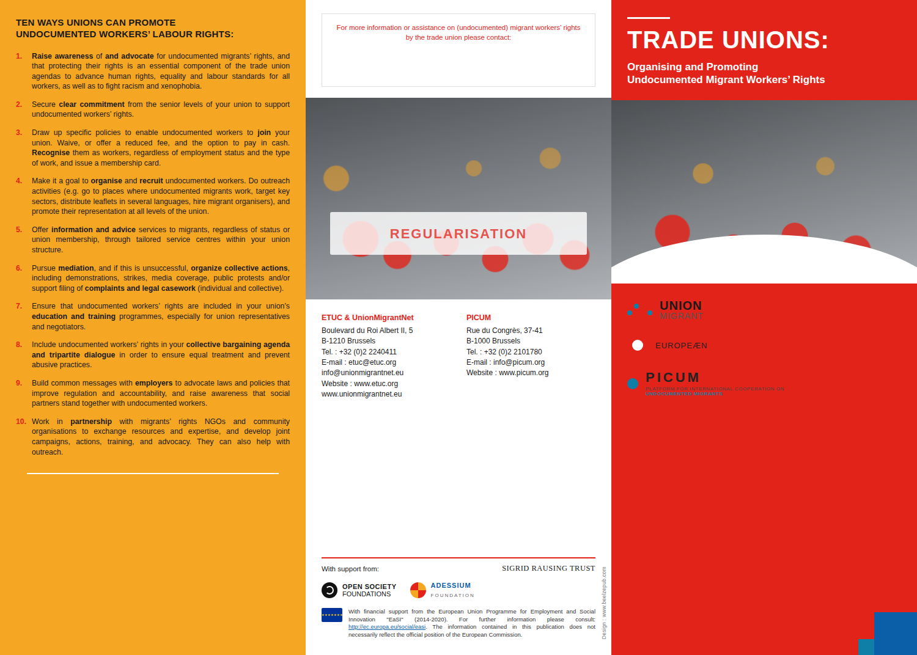Ten ways unions can promote
undocumented workers’ labour rights:
Raise awareness of and advocate for undocumented migrants’ rights, and that protecting their rights is an essential component of the trade union agendas to advance human rights, equality and labour standards for all workers, as well as to fight racism and xenophobia.
Secure clear commitment from the senior levels of your union to support undocumented workers’ rights.
Draw up specific policies to enable undocumented workers to join your union. Waive, or offer a reduced fee, and the option to pay in cash. Recognise them as workers, regardless of employment status and the type of work, and issue a membership card.
Make it a goal to organise and recruit undocumented workers. Do outreach activities (e.g. go to places where undocumented migrants work, target key sectors, distribute leaflets in several languages, hire migrant organisers), and promote their representation at all levels of the union.
Offer information and advice services to migrants, regardless of status or union membership, through tailored service centres within your union structure.
Pursue mediation, and if this is unsuccessful, organize collective actions, including demonstrations, strikes, media coverage, public protests and/or support filing of complaints and legal casework (individual and collective).
Ensure that undocumented workers’ rights are included in your union’s education and training programmes, especially for union representatives and negotiators.
Include undocumented workers’ rights in your collective bargaining agenda and tripartite dialogue in order to ensure equal treatment and prevent abusive practices.
Build common messages with employers to advocate laws and policies that improve regulation and accountability, and raise awareness that social partners stand together with undocumented workers.
Work in partnership with migrants’ rights NGOs and community organisations to exchange resources and expertise, and develop joint campaigns, actions, training, and advocacy. They can also help with outreach.
For more information or assistance on (undocumented) migrant workers’ rights by the trade union please contact:
REGULARISATION
ETUC & UnionMigrantNet
Boulevard du Roi Albert II, 5
B-1210 Brussels
Tel. : +32 (0)2 2240411
E-mail : etuc@etuc.org
info@unionmigrantnet.eu
Website : www.etuc.org
www.unionmigrantnet.eu
PICUM
Rue du Congrès, 37-41
B-1000 Brussels
Tel. : +32 (0)2 2101780
E-mail : info@picum.org
Website : www.picum.org
With support from: SIGRID RAUSING TRUST
OPEN SOCIETYFOUNDATIONS
ADESSIUM FOUNDATION
With financial support from the European Union Programme for Employment and Social Innovation "EaSI" (2014-2020). For further information please consult: http://ec.europa.eu/social/easi. The information contained in this publication does not necessarily reflect the official position of the European Commission.
Design : www.beelzepub.com
Trade Unions:
Organising and Promoting
Undocumented Migrant Workers’ Rights
UNION MIGRANTNET
SYNDICAT EUROPEÆN TRADE UNION
PICUM Platform for International Cooperation on
Undocumented Migrants